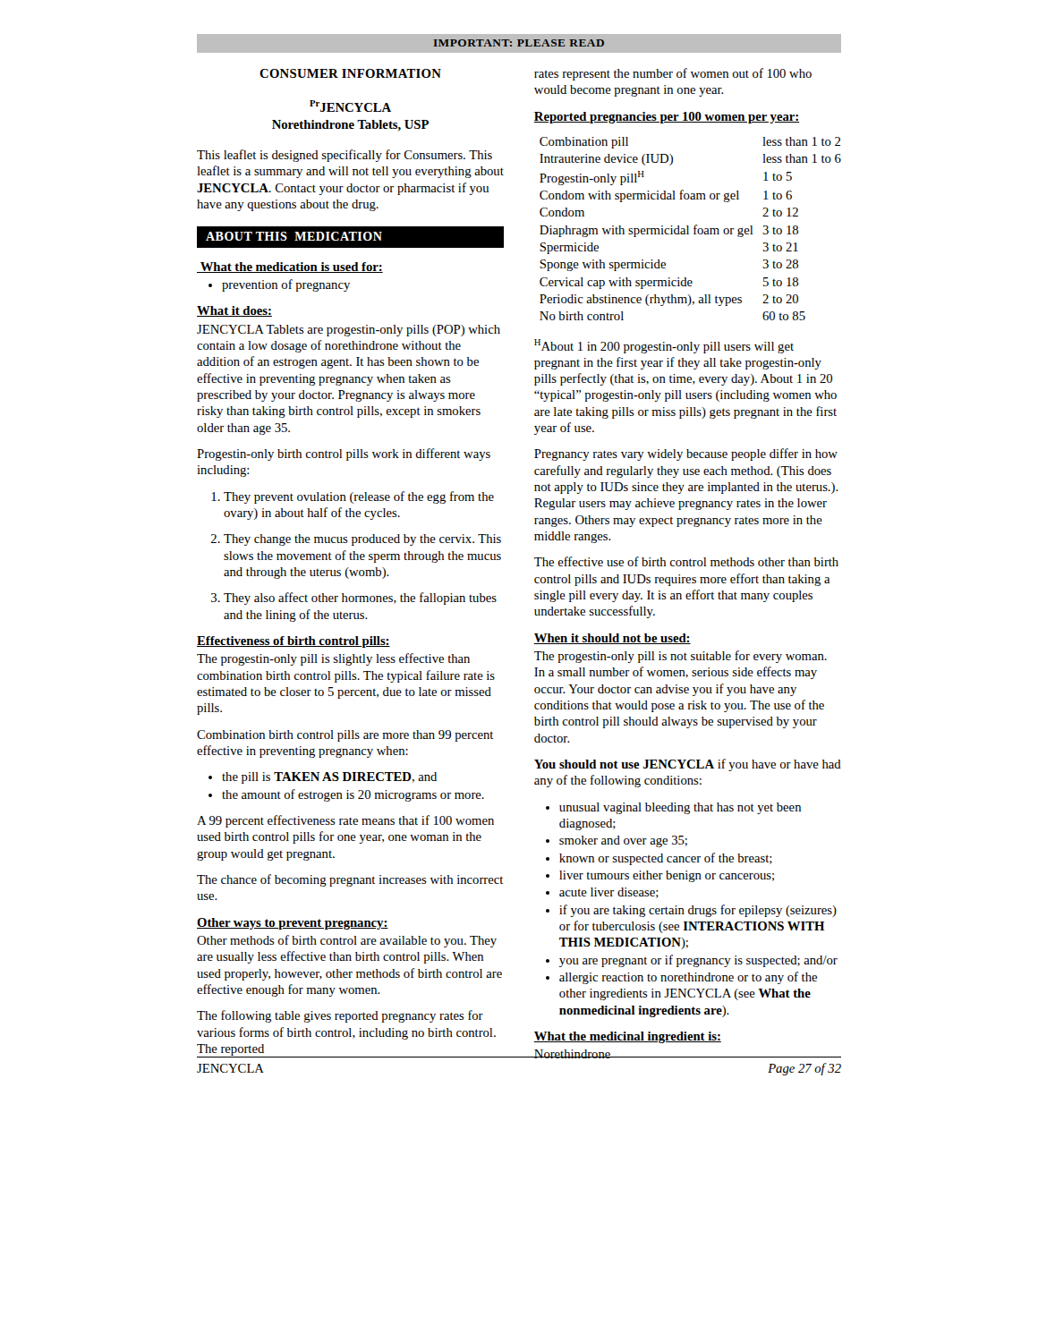IMPORTANT: PLEASE READ
CONSUMER INFORMATION
PrJENCYCLA
Norethindrone Tablets, USP
This leaflet is designed specifically for Consumers. This leaflet is a summary and will not tell you everything about JENCYCLA. Contact your doctor or pharmacist if you have any questions about the drug.
ABOUT THIS MEDICATION
What the medication is used for:
prevention of pregnancy
What it does:
JENCYCLA Tablets are progestin-only pills (POP) which contain a low dosage of norethindrone without the addition of an estrogen agent. It has been shown to be effective in preventing pregnancy when taken as prescribed by your doctor. Pregnancy is always more risky than taking birth control pills, except in smokers older than age 35.
Progestin-only birth control pills work in different ways including:
They prevent ovulation (release of the egg from the ovary) in about half of the cycles.
They change the mucus produced by the cervix. This slows the movement of the sperm through the mucus and through the uterus (womb).
They also affect other hormones, the fallopian tubes and the lining of the uterus.
Effectiveness of birth control pills:
The progestin-only pill is slightly less effective than combination birth control pills. The typical failure rate is estimated to be closer to 5 percent, due to late or missed pills.
Combination birth control pills are more than 99 percent effective in preventing pregnancy when:
the pill is TAKEN AS DIRECTED, and
the amount of estrogen is 20 micrograms or more.
A 99 percent effectiveness rate means that if 100 women used birth control pills for one year, one woman in the group would get pregnant.
The chance of becoming pregnant increases with incorrect use.
Other ways to prevent pregnancy:
Other methods of birth control are available to you. They are usually less effective than birth control pills. When used properly, however, other methods of birth control are effective enough for many women.
The following table gives reported pregnancy rates for various forms of birth control, including no birth control. The reported
rates represent the number of women out of 100 who would become pregnant in one year.
Reported pregnancies per 100 women per year:
| Combination pill | less than 1 to 2 |
| Intrauterine device (IUD) | less than 1 to 6 |
| Progestin-only pill H | 1 to 5 |
| Condom with spermicidal foam or gel | 1 to 6 |
| Condom | 2 to 12 |
| Diaphragm with spermicidal foam or gel | 3 to 18 |
| Spermicide | 3 to 21 |
| Sponge with spermicide | 3 to 28 |
| Cervical cap with spermicide | 5 to 18 |
| Periodic abstinence (rhythm), all types | 2 to 20 |
| No birth control | 60 to 85 |
HAbout 1 in 200 progestin-only pill users will get pregnant in the first year if they all take progestin-only pills perfectly (that is, on time, every day). About 1 in 20 “typical” progestin-only pill users (including women who are late taking pills or miss pills) gets pregnant in the first year of use.
Pregnancy rates vary widely because people differ in how carefully and regularly they use each method. (This does not apply to IUDs since they are implanted in the uterus.). Regular users may achieve pregnancy rates in the lower ranges. Others may expect pregnancy rates more in the middle ranges.
The effective use of birth control methods other than birth control pills and IUDs requires more effort than taking a single pill every day. It is an effort that many couples undertake successfully.
When it should not be used:
The progestin-only pill is not suitable for every woman. In a small number of women, serious side effects may occur. Your doctor can advise you if you have any conditions that would pose a risk to you. The use of the birth control pill should always be supervised by your doctor.
You should not use JENCYCLA if you have or have had any of the following conditions:
unusual vaginal bleeding that has not yet been diagnosed;
smoker and over age 35;
known or suspected cancer of the breast;
liver tumours either benign or cancerous;
acute liver disease;
if you are taking certain drugs for epilepsy (seizures) or for tuberculosis (see INTERACTIONS WITH THIS MEDICATION);
you are pregnant or if pregnancy is suspected; and/or
allergic reaction to norethindrone or to any of the other ingredients in JENCYCLA (see What the nonmedicinal ingredients are).
What the medicinal ingredient is:
Norethindrone
JENCYCLA Page 27 of 32